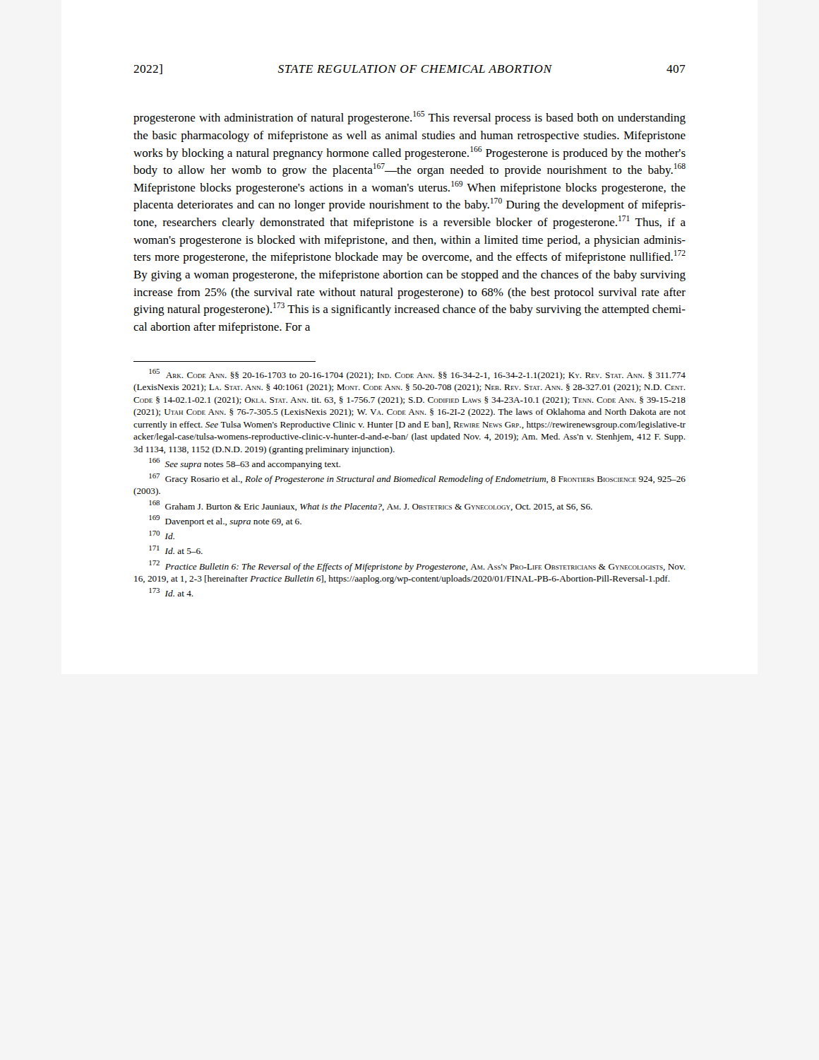2022] State Regulation of Chemical Abortion 407
progesterone with administration of natural progesterone.165 This reversal process is based both on understanding the basic pharmacology of mifepristone as well as animal studies and human retrospective studies. Mifepristone works by blocking a natural pregnancy hormone called progesterone.166 Progesterone is produced by the mother's body to allow her womb to grow the placenta167—the organ needed to provide nourishment to the baby.168 Mifepristone blocks progesterone's actions in a woman's uterus.169 When mifepristone blocks progesterone, the placenta deteriorates and can no longer provide nourishment to the baby.170 During the development of mifepristone, researchers clearly demonstrated that mifepristone is a reversible blocker of progesterone.171 Thus, if a woman's progesterone is blocked with mifepristone, and then, within a limited time period, a physician administers more progesterone, the mifepristone blockade may be overcome, and the effects of mifepristone nullified.172 By giving a woman progesterone, the mifepristone abortion can be stopped and the chances of the baby surviving increase from 25% (the survival rate without natural progesterone) to 68% (the best protocol survival rate after giving natural progesterone).173 This is a significantly increased chance of the baby surviving the attempted chemical abortion after mifepristone. For a
165 Ark. Code Ann. §§ 20-16-1703 to 20-16-1704 (2021); Ind. Code Ann. §§ 16-34-2-1, 16-34-2-1.1(2021); Ky. Rev. Stat. Ann. § 311.774 (LexisNexis 2021); La. Stat. Ann. § 40:1061 (2021); Mont. Code Ann. § 50-20-708 (2021); Neb. Rev. Stat. Ann. § 28-327.01 (2021); N.D. Cent. Code § 14-02.1-02.1 (2021); Okla. Stat. Ann. tit. 63, § 1-756.7 (2021); S.D. Codified Laws § 34-23A-10.1 (2021); Tenn. Code Ann. § 39-15-218 (2021); Utah Code Ann. § 76-7-305.5 (LexisNexis 2021); W. Va. Code Ann. § 16-2I-2 (2022). The laws of Oklahoma and North Dakota are not currently in effect. See Tulsa Women's Reproductive Clinic v. Hunter [D and E ban], Rewire News Grp., https://rewirenewsgroup.com/legislative-tracker/legal-case/tulsa-womens-reproductive-clinic-v-hunter-d-and-e-ban/ (last updated Nov. 4, 2019); Am. Med. Ass'n v. Stenhjem, 412 F. Supp. 3d 1134, 1138, 1152 (D.N.D. 2019) (granting preliminary injunction).
166 See supra notes 58–63 and accompanying text.
167 Gracy Rosario et al., Role of Progesterone in Structural and Biomedical Remodeling of Endometrium, 8 Frontiers Bioscience 924, 925–26 (2003).
168 Graham J. Burton & Eric Jauniaux, What is the Placenta?, Am. J. Obstetrics & Gynecology, Oct. 2015, at S6, S6.
169 Davenport et al., supra note 69, at 6.
170 Id.
171 Id. at 5–6.
172 Practice Bulletin 6: The Reversal of the Effects of Mifepristone by Progesterone, Am. Ass'n Pro-Life Obstetricians & Gynecologists, Nov. 16, 2019, at 1, 2-3 [hereinafter Practice Bulletin 6], https://aaplog.org/wp-content/uploads/2020/01/FINAL-PB-6-Abortion-Pill-Reversal-1.pdf.
173 Id. at 4.